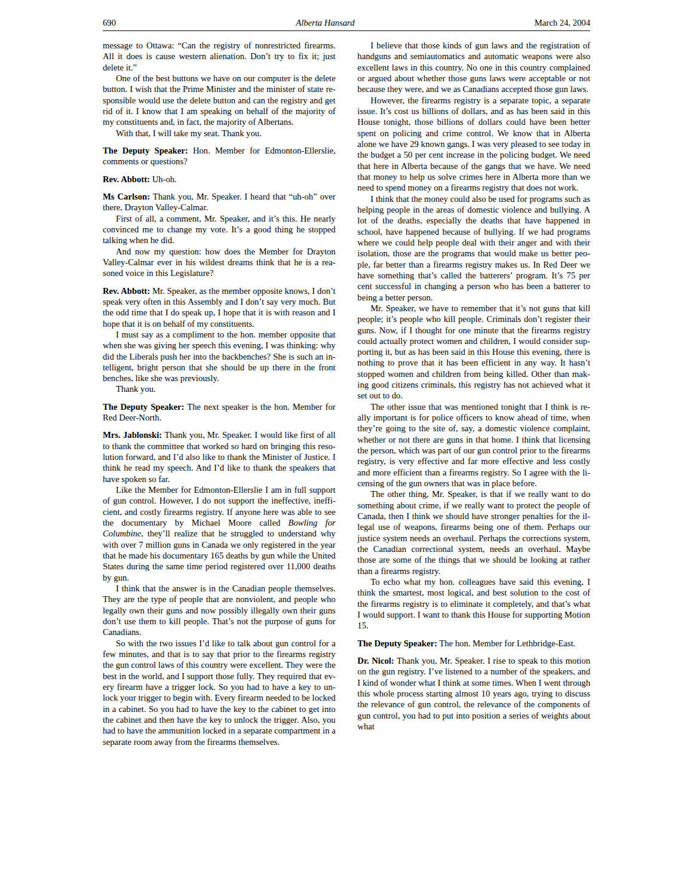690 Alberta Hansard March 24, 2004
message to Ottawa: “Can the registry of nonrestricted firearms. All it does is cause western alienation. Don’t try to fix it; just delete it.”
One of the best buttons we have on our computer is the delete button. I wish that the Prime Minister and the minister of state responsible would use the delete button and can the registry and get rid of it. I know that I am speaking on behalf of the majority of my constituents and, in fact, the majority of Albertans.
With that, I will take my seat. Thank you.
The Deputy Speaker: Hon. Member for Edmonton-Ellerslie, comments or questions?
Rev. Abbott: Uh-oh.
Ms Carlson: Thank you, Mr. Speaker. I heard that “uh-oh” over there, Drayton Valley-Calmar.
First of all, a comment, Mr. Speaker, and it’s this. He nearly convinced me to change my vote. It’s a good thing he stopped talking when he did.
And now my question: how does the Member for Drayton Valley-Calmar ever in his wildest dreams think that he is a reasoned voice in this Legislature?
Rev. Abbott: Mr. Speaker, as the member opposite knows, I don’t speak very often in this Assembly and I don’t say very much. But the odd time that I do speak up, I hope that it is with reason and I hope that it is on behalf of my constituents.
I must say as a compliment to the hon. member opposite that when she was giving her speech this evening, I was thinking: why did the Liberals push her into the backbenches? She is such an intelligent, bright person that she should be up there in the front benches, like she was previously.
Thank you.
The Deputy Speaker: The next speaker is the hon. Member for Red Deer-North.
Mrs. Jablonski: Thank you, Mr. Speaker. I would like first of all to thank the committee that worked so hard on bringing this resolution forward, and I’d also like to thank the Minister of Justice. I think he read my speech. And I’d like to thank the speakers that have spoken so far.
Like the Member for Edmonton-Ellerslie I am in full support of gun control. However, I do not support the ineffective, inefficient, and costly firearms registry. If anyone here was able to see the documentary by Michael Moore called Bowling for Columbine, they’ll realize that he struggled to understand why with over 7 million guns in Canada we only registered in the year that he made his documentary 165 deaths by gun while the United States during the same time period registered over 11,000 deaths by gun.
I think that the answer is in the Canadian people themselves. They are the type of people that are nonviolent, and people who legally own their guns and now possibly illegally own their guns don’t use them to kill people. That’s not the purpose of guns for Canadians.
So with the two issues I’d like to talk about gun control for a few minutes, and that is to say that prior to the firearms registry the gun control laws of this country were excellent. They were the best in the world, and I support those fully. They required that every firearm have a trigger lock. So you had to have a key to unlock your trigger to begin with. Every firearm needed to be locked in a cabinet. So you had to have the key to the cabinet to get into the cabinet and then have the key to unlock the trigger. Also, you had to have the ammunition locked in a separate compartment in a separate room away from the firearms themselves.
I believe that those kinds of gun laws and the registration of handguns and semiautomatics and automatic weapons were also excellent laws in this country. No one in this country complained or argued about whether those guns laws were acceptable or not because they were, and we as Canadians accepted those gun laws.
However, the firearms registry is a separate topic, a separate issue. It’s cost us billions of dollars, and as has been said in this House tonight, those billions of dollars could have been better spent on policing and crime control. We know that in Alberta alone we have 29 known gangs. I was very pleased to see today in the budget a 50 per cent increase in the policing budget. We need that here in Alberta because of the gangs that we have. We need that money to help us solve crimes here in Alberta more than we need to spend money on a firearms registry that does not work.
I think that the money could also be used for programs such as helping people in the areas of domestic violence and bullying. A lot of the deaths, especially the deaths that have happened in school, have happened because of bullying. If we had programs where we could help people deal with their anger and with their isolation, those are the programs that would make us better people, far better than a firearms registry makes us. In Red Deer we have something that’s called the batterers’ program. It’s 75 per cent successful in changing a person who has been a batterer to being a better person.
Mr. Speaker, we have to remember that it’s not guns that kill people; it’s people who kill people. Criminals don’t register their guns. Now, if I thought for one minute that the firearms registry could actually protect women and children, I would consider supporting it, but as has been said in this House this evening, there is nothing to prove that it has been efficient in any way. It hasn’t stopped women and children from being killed. Other than making good citizens criminals, this registry has not achieved what it set out to do.
The other issue that was mentioned tonight that I think is really important is for police officers to know ahead of time, when they’re going to the site of, say, a domestic violence complaint, whether or not there are guns in that home. I think that licensing the person, which was part of our gun control prior to the firearms registry, is very effective and far more effective and less costly and more efficient than a firearms registry. So I agree with the licensing of the gun owners that was in place before.
The other thing, Mr. Speaker, is that if we really want to do something about crime, if we really want to protect the people of Canada, then I think we should have stronger penalties for the illegal use of weapons, firearms being one of them. Perhaps our justice system needs an overhaul. Perhaps the corrections system, the Canadian correctional system, needs an overhaul. Maybe those are some of the things that we should be looking at rather than a firearms registry.
To echo what my hon. colleagues have said this evening, I think the smartest, most logical, and best solution to the cost of the firearms registry is to eliminate it completely, and that’s what I would support. I want to thank this House for supporting Motion 15.
The Deputy Speaker: The hon. Member for Lethbridge-East.
Dr. Nicol: Thank you, Mr. Speaker. I rise to speak to this motion on the gun registry. I’ve listened to a number of the speakers, and I kind of wonder what I think at some times. When I went through this whole process starting almost 10 years ago, trying to discuss the relevance of gun control, the relevance of the components of gun control, you had to put into position a series of weights about what